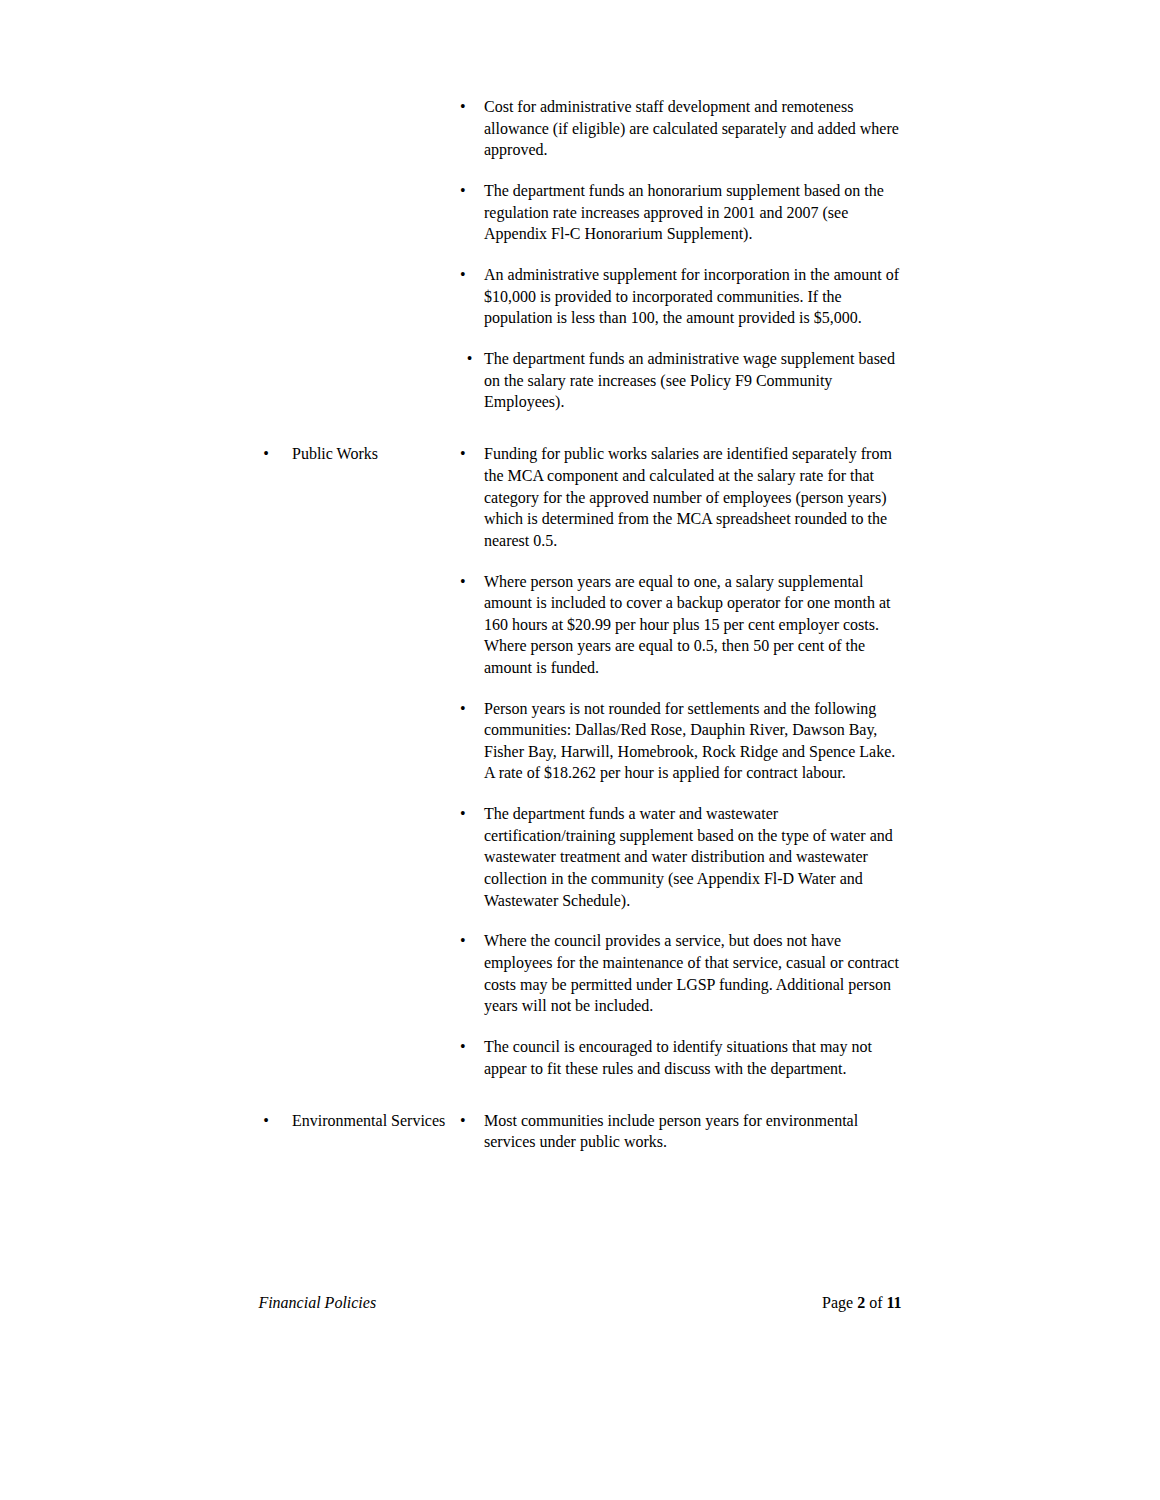•
Cost for administrative staff development and remoteness allowance (if eligible) are calculated separately and added where approved.
•
The department funds an honorarium supplement based on the regulation rate increases approved in 2001 and 2007 (see Appendix Fl-C Honorarium Supplement).
•
An administrative supplement for incorporation in the amount of $10,000 is provided to incorporated communities. If the population is less than 100, the amount provided is $5,000.
•
The department funds an administrative wage supplement based on the salary rate increases (see Policy F9 Community Employees).
•
Public Works
•
Funding for public works salaries are identified separately from the MCA component and calculated at the salary rate for that category for the approved number of employees (person years) which is determined from the MCA spreadsheet rounded to the nearest 0.5.
•
Where person years are equal to one, a salary supplemental amount is included to cover a backup operator for one month at 160 hours at $20.99 per hour plus 15 per cent employer costs. Where person years are equal to 0.5, then 50 per cent of the amount is funded.
•
Person years is not rounded for settlements and the following communities: Dallas/Red Rose, Dauphin River, Dawson Bay, Fisher Bay, Harwill, Homebrook, Rock Ridge and Spence Lake. A rate of $18.262 per hour is applied for contract labour.
•
The department funds a water and wastewater certification/training supplement based on the type of water and wastewater treatment and water distribution and wastewater collection in the community (see Appendix Fl-D Water and Wastewater Schedule).
•
Where the council provides a service, but does not have employees for the maintenance of that service, casual or contract costs may be permitted under LGSP funding. Additional person years will not be included.
•
The council is encouraged to identify situations that may not appear to fit these rules and discuss with the department.
•
Environmental Services
•
Most communities include person years for environmental services under public works.
Financial Policies
Page 2 of 11